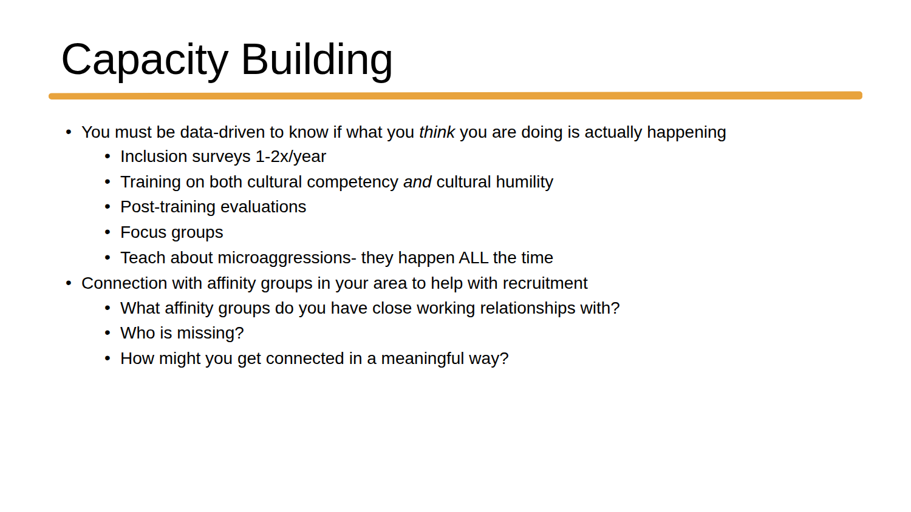Capacity Building
You must be data-driven to know if what you think you are doing is actually happening
Inclusion surveys 1-2x/year
Training on both cultural competency and cultural humility
Post-training evaluations
Focus groups
Teach about microaggressions- they happen ALL the time
Connection with affinity groups in your area to help with recruitment
What affinity groups do you have close working relationships with?
Who is missing?
How might you get connected in a meaningful way?